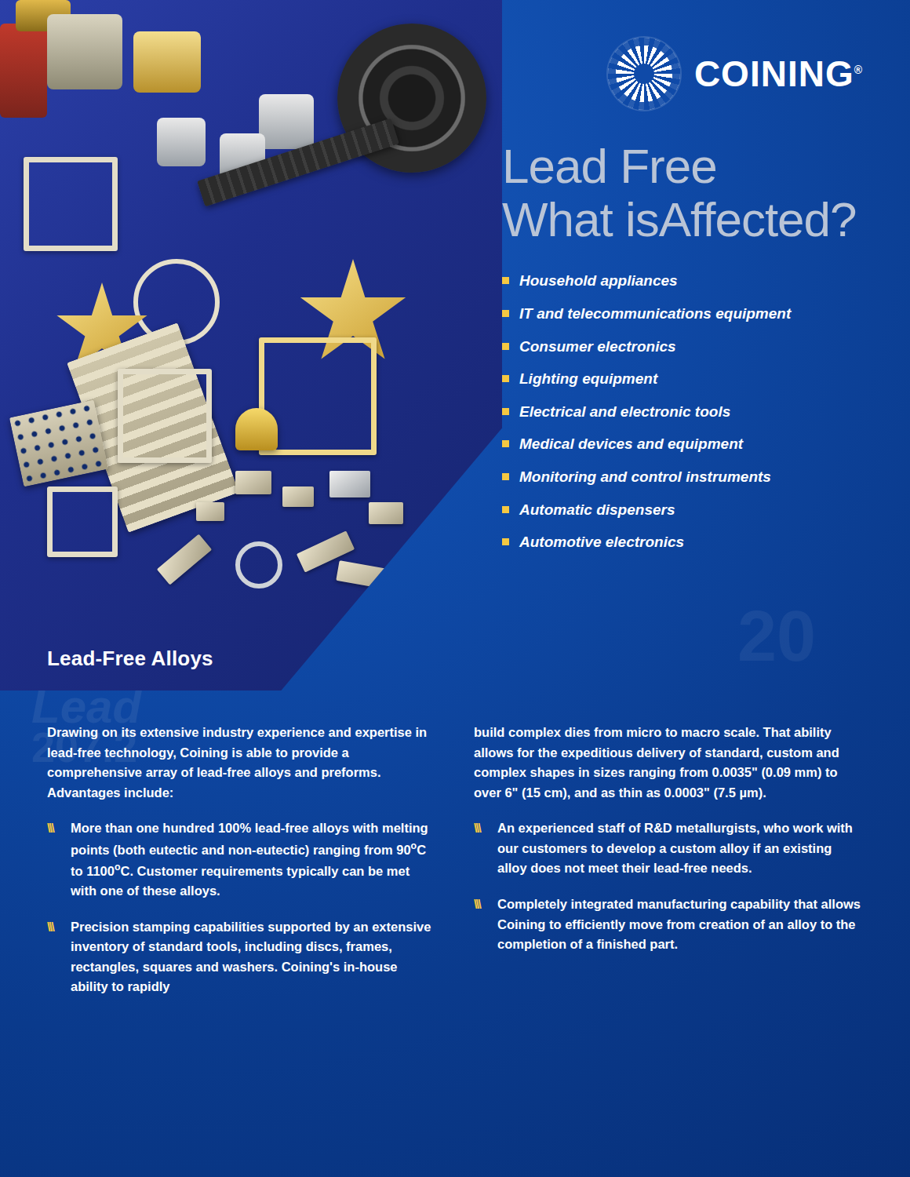82
Pb
Lead
207.2
20
COINING®
Lead Free
What isAffected?
Household appliances
IT and telecommunications equipment
Consumer electronics
Lighting equipment
Electrical and electronic tools
Medical devices and equipment
Monitoring and control instruments
Automatic dispensers
Automotive electronics
Lead-Free Alloys
Drawing on its extensive industry experience and expertise in lead-free technology, Coining is able to provide a comprehensive array of lead-free alloys and preforms. Advantages include:
More than one hundred 100% lead-free alloys with melting points (both eutectic and non-eutectic) ranging from 90oC to 1100oC. Customer requirements typically can be met with one of these alloys.
Precision stamping capabilities supported by an extensive inventory of standard tools, including discs, frames, rectangles, squares and washers. Coining's in-house ability to rapidly
build complex dies from micro to macro scale. That ability allows for the expeditious delivery of standard, custom and complex shapes in sizes ranging from 0.0035" (0.09 mm) to over 6" (15 cm), and as thin as 0.0003" (7.5 µm).
An experienced staff of R&D metallurgists, who work with our customers to develop a custom alloy if an existing alloy does not meet their lead-free needs.
Completely integrated manufacturing capability that allows Coining to efficiently move from creation of an alloy to the completion of a finished part.